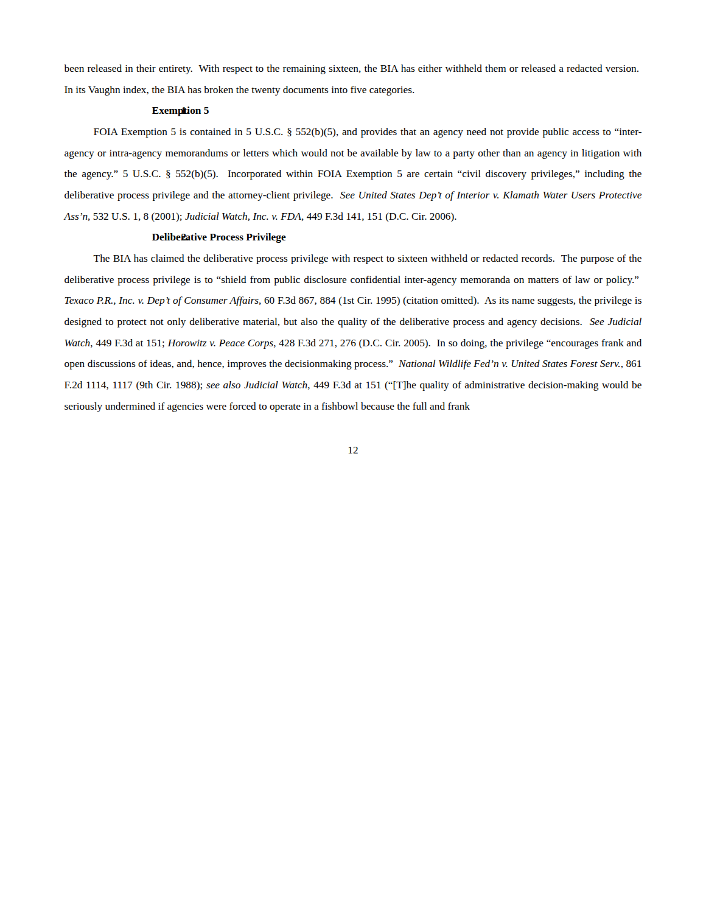been released in their entirety. With respect to the remaining sixteen, the BIA has either withheld them or released a redacted version. In its Vaughn index, the BIA has broken the twenty documents into five categories.
1. Exemption 5
FOIA Exemption 5 is contained in 5 U.S.C. § 552(b)(5), and provides that an agency need not provide public access to “inter-agency or intra-agency memorandums or letters which would not be available by law to a party other than an agency in litigation with the agency.” 5 U.S.C. § 552(b)(5). Incorporated within FOIA Exemption 5 are certain “civil discovery privileges,” including the deliberative process privilege and the attorney-client privilege. See United States Dep’t of Interior v. Klamath Water Users Protective Ass’n, 532 U.S. 1, 8 (2001); Judicial Watch, Inc. v. FDA, 449 F.3d 141, 151 (D.C. Cir. 2006).
2. Deliberative Process Privilege
The BIA has claimed the deliberative process privilege with respect to sixteen withheld or redacted records. The purpose of the deliberative process privilege is to “shield from public disclosure confidential inter-agency memoranda on matters of law or policy.” Texaco P.R., Inc. v. Dep’t of Consumer Affairs, 60 F.3d 867, 884 (1st Cir. 1995) (citation omitted). As its name suggests, the privilege is designed to protect not only deliberative material, but also the quality of the deliberative process and agency decisions. See Judicial Watch, 449 F.3d at 151; Horowitz v. Peace Corps, 428 F.3d 271, 276 (D.C. Cir. 2005). In so doing, the privilege “encourages frank and open discussions of ideas, and, hence, improves the decisionmaking process.” National Wildlife Fed’n v. United States Forest Serv., 861 F.2d 1114, 1117 (9th Cir. 1988); see also Judicial Watch, 449 F.3d at 151 (“[T]he quality of administrative decision-making would be seriously undermined if agencies were forced to operate in a fishbowl because the full and frank
12